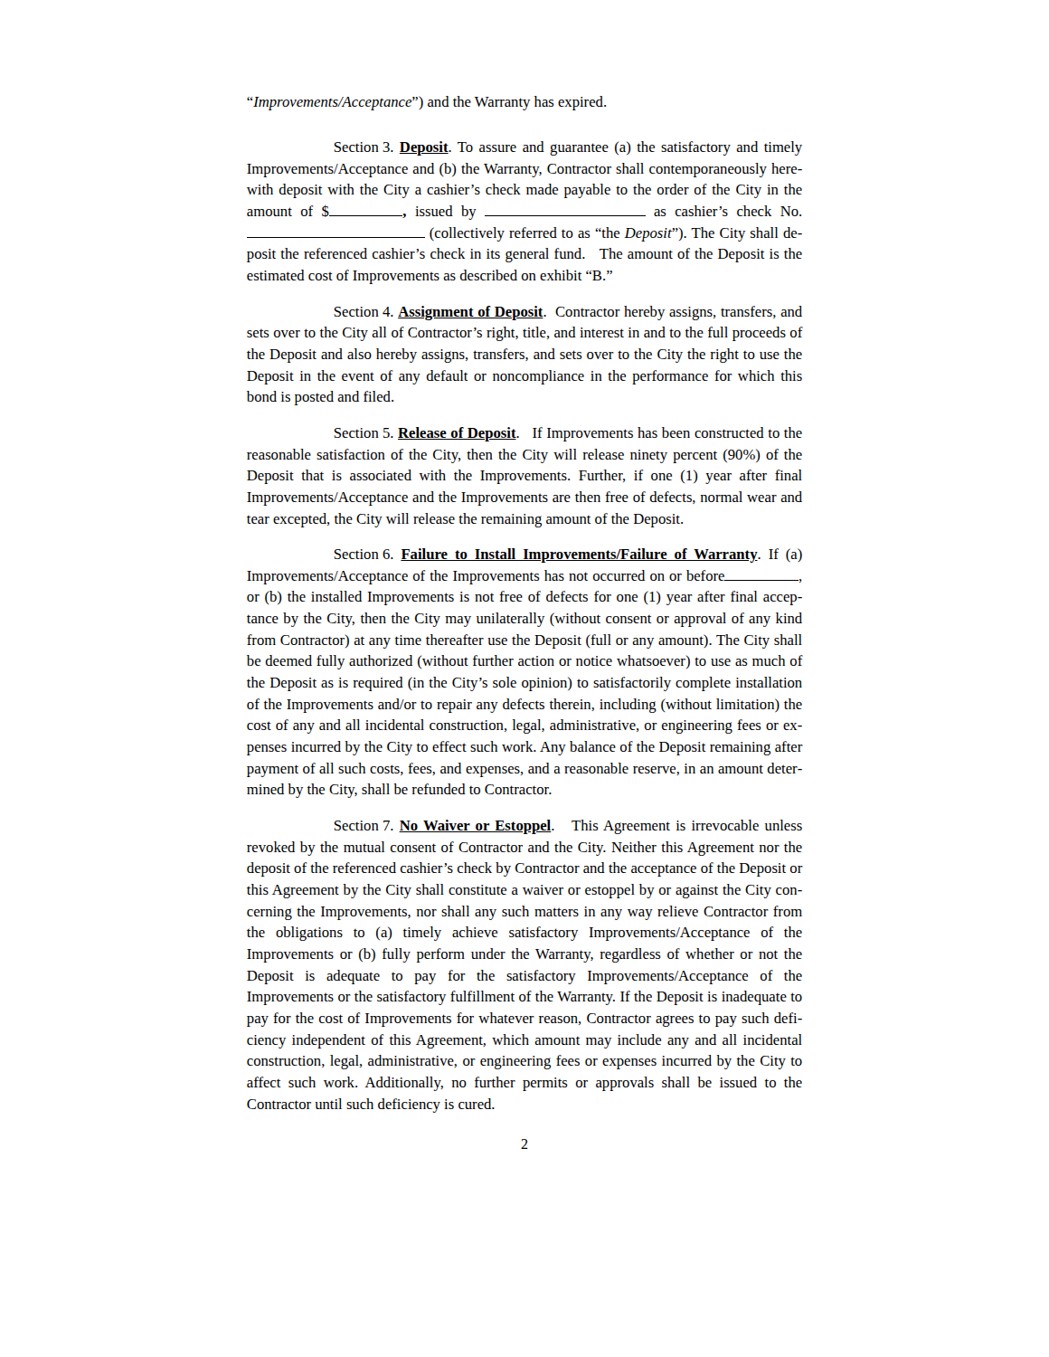“Improvements/Acceptance”) and the Warranty has expired.
Section 3. Deposit. To assure and guarantee (a) the satisfactory and timely Improvements/Acceptance and (b) the Warranty, Contractor shall contemporaneously herewith deposit with the City a cashier’s check made payable to the order of the City in the amount of $ , issued by as cashier’s check No. (collectively referred to as “the Deposit”). The City shall deposit the referenced cashier’s check in its general fund. The amount of the Deposit is the estimated cost of Improvements as described on exhibit “B.”
Section 4. Assignment of Deposit. Contractor hereby assigns, transfers, and sets over to the City all of Contractor’s right, title, and interest in and to the full proceeds of the Deposit and also hereby assigns, transfers, and sets over to the City the right to use the Deposit in the event of any default or noncompliance in the performance for which this bond is posted and filed.
Section 5. Release of Deposit. If Improvements has been constructed to the reasonable satisfaction of the City, then the City will release ninety percent (90%) of the Deposit that is associated with the Improvements. Further, if one (1) year after final Improvements/Acceptance and the Improvements are then free of defects, normal wear and tear excepted, the City will release the remaining amount of the Deposit.
Section 6. Failure to Install Improvements/Failure of Warranty. If (a) Improvements/Acceptance of the Improvements has not occurred on or before , or (b) the installed Improvements is not free of defects for one (1) year after final acceptance by the City, then the City may unilaterally (without consent or approval of any kind from Contractor) at any time thereafter use the Deposit (full or any amount). The City shall be deemed fully authorized (without further action or notice whatsoever) to use as much of the Deposit as is required (in the City’s sole opinion) to satisfactorily complete installation of the Improvements and/or to repair any defects therein, including (without limitation) the cost of any and all incidental construction, legal, administrative, or engineering fees or expenses incurred by the City to effect such work. Any balance of the Deposit remaining after payment of all such costs, fees, and expenses, and a reasonable reserve, in an amount determined by the City, shall be refunded to Contractor.
Section 7. No Waiver or Estoppel. This Agreement is irrevocable unless revoked by the mutual consent of Contractor and the City. Neither this Agreement nor the deposit of the referenced cashier’s check by Contractor and the acceptance of the Deposit or this Agreement by the City shall constitute a waiver or estoppel by or against the City concerning the Improvements, nor shall any such matters in any way relieve Contractor from the obligations to (a) timely achieve satisfactory Improvements/Acceptance of the Improvements or (b) fully perform under the Warranty, regardless of whether or not the Deposit is adequate to pay for the satisfactory Improvements/Acceptance of the Improvements or the satisfactory fulfillment of the Warranty. If the Deposit is inadequate to pay for the cost of Improvements for whatever reason, Contractor agrees to pay such deficiency independent of this Agreement, which amount may include any and all incidental construction, legal, administrative, or engineering fees or expenses incurred by the City to affect such work. Additionally, no further permits or approvals shall be issued to the Contractor until such deficiency is cured.
2